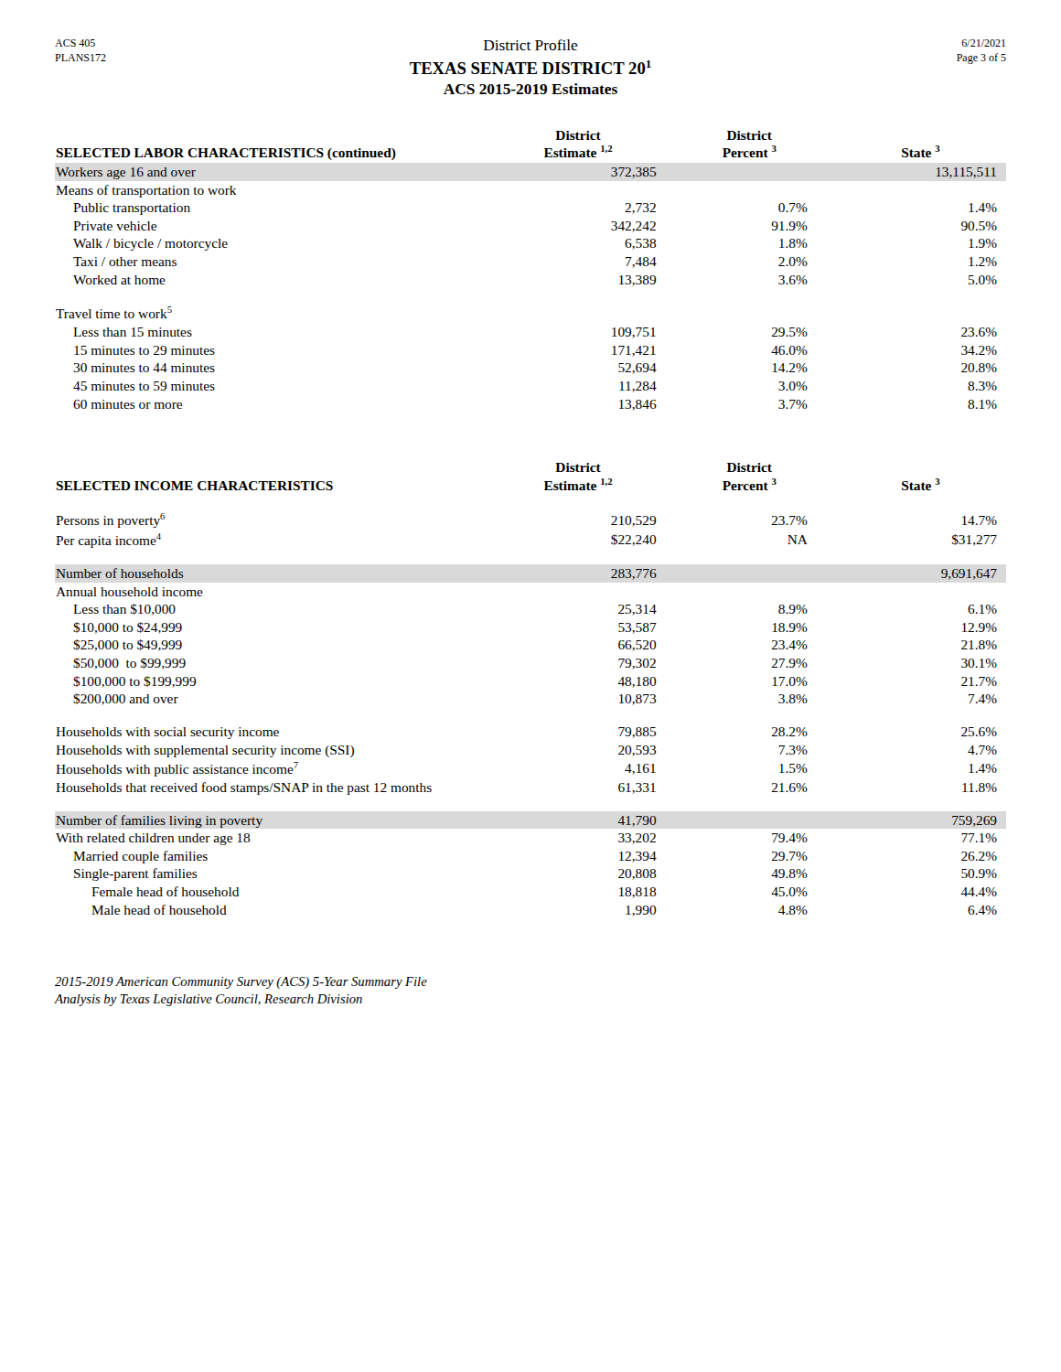ACS 405
PLANS172
6/21/2021
Page 3 of 5
District Profile
TEXAS SENATE DISTRICT 201
ACS 2015-2019 Estimates
| SELECTED LABOR CHARACTERISTICS (continued) | District Estimate 1,2 | District Percent 3 | State 3 |
| --- | --- | --- | --- |
| Workers age 16 and over | 372,385 | | 13,115,511 |
| Means of transportation to work | | | |
| Public transportation | 2,732 | 0.7% | 1.4% |
| Private vehicle | 342,242 | 91.9% | 90.5% |
| Walk / bicycle / motorcycle | 6,538 | 1.8% | 1.9% |
| Taxi / other means | 7,484 | 2.0% | 1.2% |
| Worked at home | 13,389 | 3.6% | 5.0% |
| Travel time to work 5 | | | |
| Less than 15 minutes | 109,751 | 29.5% | 23.6% |
| 15 minutes to 29 minutes | 171,421 | 46.0% | 34.2% |
| 30 minutes to 44 minutes | 52,694 | 14.2% | 20.8% |
| 45 minutes to 59 minutes | 11,284 | 3.0% | 8.3% |
| 60 minutes or more | 13,846 | 3.7% | 8.1% |
| SELECTED INCOME CHARACTERISTICS | District Estimate 1,2 | District Percent 3 | State 3 |
| --- | --- | --- | --- |
| Persons in poverty 6 | 210,529 | 23.7% | 14.7% |
| Per capita income 4 | $22,240 | NA | $31,277 |
| Number of households | 283,776 | | 9,691,647 |
| Annual household income | | | |
| Less than $10,000 | 25,314 | 8.9% | 6.1% |
| $10,000 to $24,999 | 53,587 | 18.9% | 12.9% |
| $25,000 to $49,999 | 66,520 | 23.4% | 21.8% |
| $50,000 to $99,999 | 79,302 | 27.9% | 30.1% |
| $100,000 to $199,999 | 48,180 | 17.0% | 21.7% |
| $200,000 and over | 10,873 | 3.8% | 7.4% |
| Households with social security income | 79,885 | 28.2% | 25.6% |
| Households with supplemental security income (SSI) | 20,593 | 7.3% | 4.7% |
| Households with public assistance income 7 | 4,161 | 1.5% | 1.4% |
| Households that received food stamps/SNAP in the past 12 months | 61,331 | 21.6% | 11.8% |
| Number of families living in poverty | 41,790 | | 759,269 |
| With related children under age 18 | 33,202 | 79.4% | 77.1% |
| Married couple families | 12,394 | 29.7% | 26.2% |
| Single-parent families | 20,808 | 49.8% | 50.9% |
| Female head of household | 18,818 | 45.0% | 44.4% |
| Male head of household | 1,990 | 4.8% | 6.4% |
2015-2019 American Community Survey (ACS) 5-Year Summary File
Analysis by Texas Legislative Council, Research Division